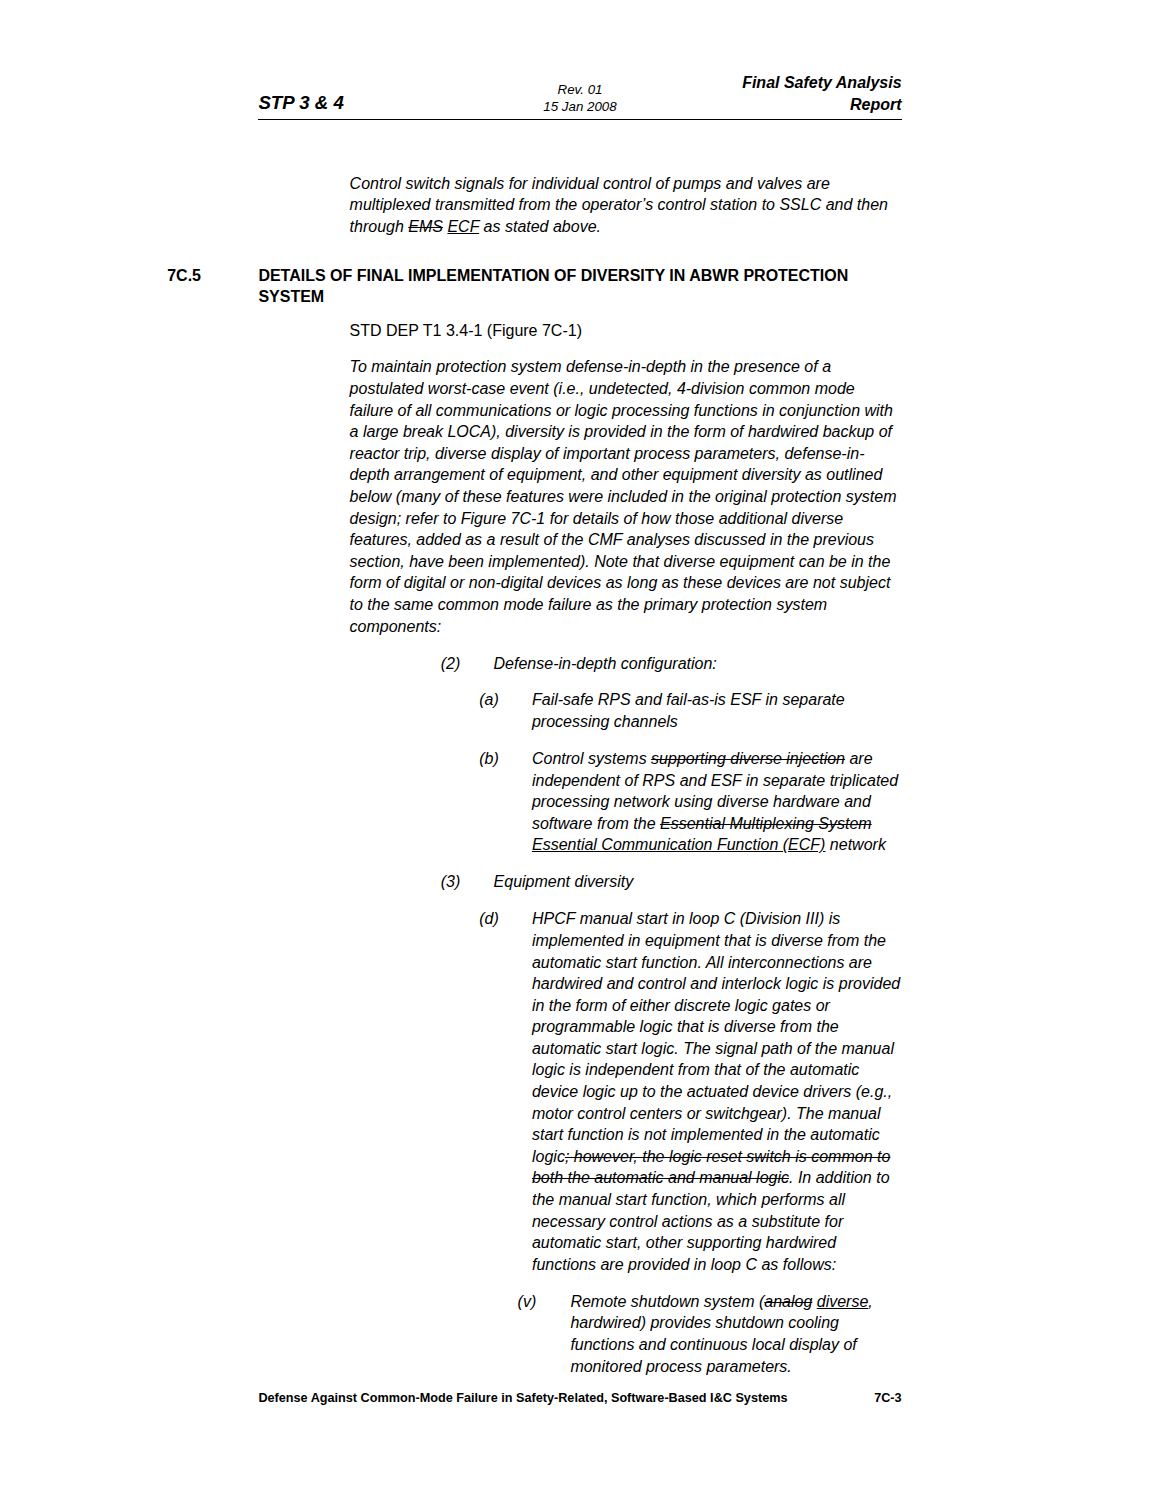STP 3 & 4
Rev. 01
15 Jan 2008
Final Safety Analysis Report
Control switch signals for individual control of pumps and valves are multiplexed transmitted from the operator’s control station to SSLC and then through EMS ECF as stated above.
7C.5 DETAILS OF FINAL IMPLEMENTATION OF DIVERSITY IN ABWR PROTECTION SYSTEM
STD DEP T1 3.4-1 (Figure 7C-1)
To maintain protection system defense-in-depth in the presence of a postulated worst-case event (i.e., undetected, 4-division common mode failure of all communications or logic processing functions in conjunction with a large break LOCA), diversity is provided in the form of hardwired backup of reactor trip, diverse display of important process parameters, defense-in-depth arrangement of equipment, and other equipment diversity as outlined below (many of these features were included in the original protection system design; refer to Figure 7C-1 for details of how those additional diverse features, added as a result of the CMF analyses discussed in the previous section, have been implemented). Note that diverse equipment can be in the form of digital or non-digital devices as long as these devices are not subject to the same common mode failure as the primary protection system components:
(2)
Defense-in-depth configuration:
(a)
Fail-safe RPS and fail-as-is ESF in separate processing channels
(b)
Control systems supporting diverse injection are independent of RPS and ESF in separate triplicated processing network using diverse hardware and software from the Essential Multiplexing System Essential Communication Function (ECF) network
(3)
Equipment diversity
(d)
HPCF manual start in loop C (Division III) is implemented in equipment that is diverse from the automatic start function. All interconnections are hardwired and control and interlock logic is provided in the form of either discrete logic gates or programmable logic that is diverse from the automatic start logic. The signal path of the manual logic is independent from that of the automatic device logic up to the actuated device drivers (e.g., motor control centers or switchgear). The manual start function is not implemented in the automatic logic; however, the logic reset switch is common to both the automatic and manual logic. In addition to the manual start function, which performs all necessary control actions as a substitute for automatic start, other supporting hardwired functions are provided in loop C as follows:
(v)
Remote shutdown system (analog diverse, hardwired) provides shutdown cooling functions and continuous local display of monitored process parameters.
Defense Against Common-Mode Failure in Safety-Related, Software-Based I&C Systems
7C-3